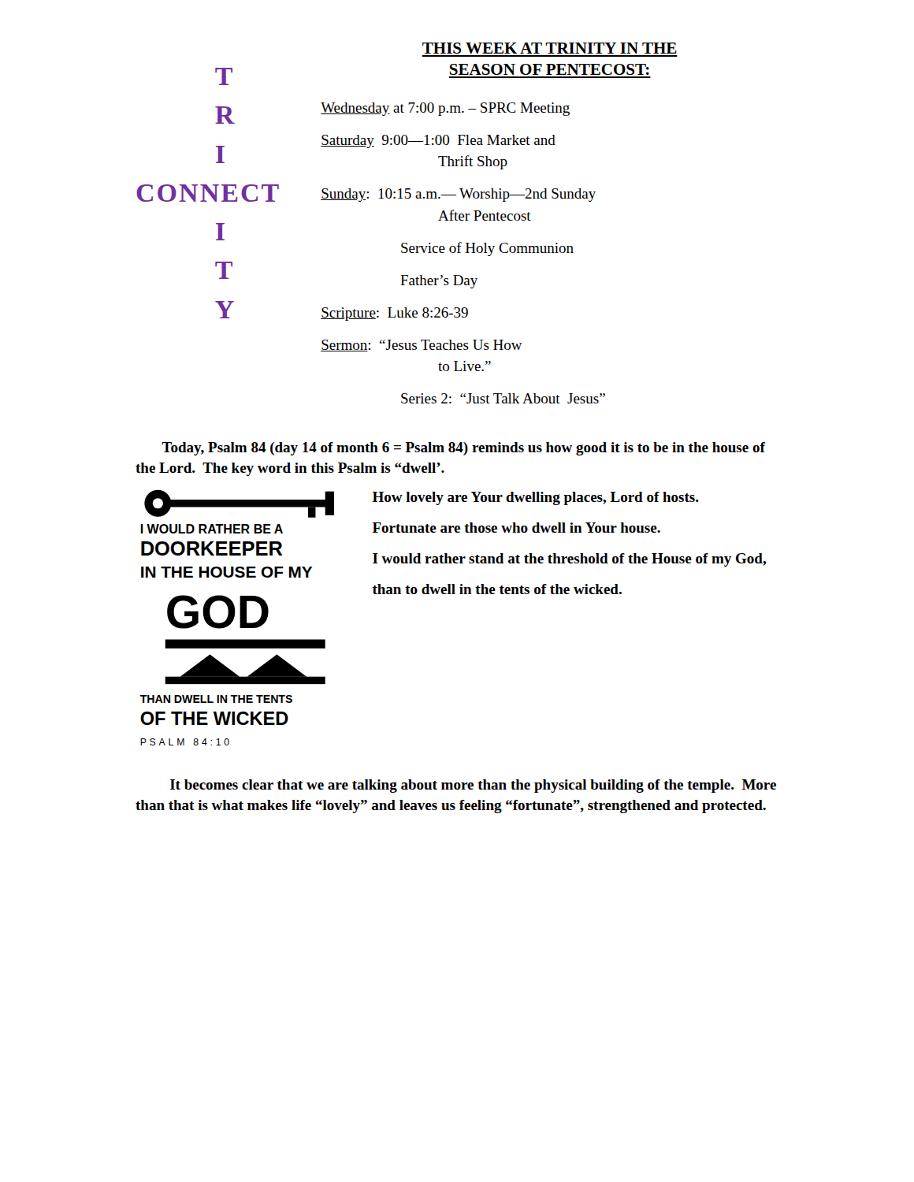T
R
I
CONNECT
I
T
Y
THIS WEEK AT TRINITY IN THE
SEASON OF PENTECOST:
Wednesday at 7:00 p.m. – SPRC Meeting
Saturday 9:00—1:00 Flea Market and Thrift Shop
Sunday: 10:15 a.m.— Worship—2nd Sunday After Pentecost
Service of Holy Communion
Father’s Day
Scripture: Luke 8:26-39
Sermon: “Jesus Teaches Us How to Live.”
Series 2: “Just Talk About Jesus”
Today, Psalm 84 (day 14 of month 6 = Psalm 84) reminds us how good it is to be in the house of the Lord. The key word in this Psalm is “dwell’.
I WOULD RATHER BE A DOORKEEPER IN THE HOUSE OF MY GOD THAN DWELL IN THE TENTS OF THE WICKED PSALM 84:10
How lovely are Your dwelling places, Lord of hosts.
Fortunate are those who dwell in Your house.
I would rather stand at the threshold of the House of my God,
than to dwell in the tents of the wicked.
It becomes clear that we are talking about more than the physical building of the temple. More than that is what makes life “lovely” and leaves us feeling “fortunate”, strengthened and protected.